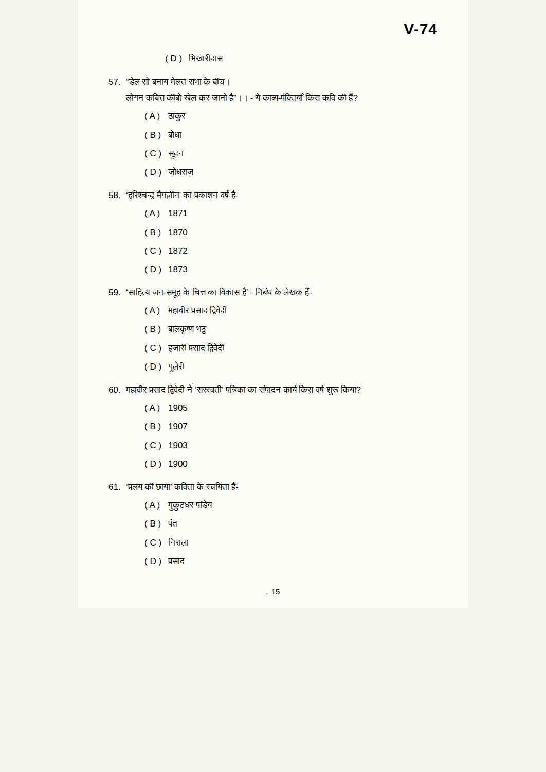V-74
( D ) भिखारीदास
57.“डेल सो बनाय मेलत सभा के बीच। लोगन कबित्त कीबो खेल कर जानो है”।। - ये काव्य-पंक्तियाँ किस कवि की हैं?
( A ) ठाकुर
( B ) बोधा
( C ) सूदन
( D ) जोधराज
58.‘हरिश्चन्द्र मैगज़ीन’ का प्रकाशन वर्ष है-
( A ) 1871
( B ) 1870
( C ) 1872
( D ) 1873
59.‘साहित्य जन-समूह के चित्त का विकास है’ - निबंध के लेखक हैं-
( A ) महावीर प्रसाद द्विवेदी
( B ) बालकृष्ण भट्ट
( C ) हजारी प्रसाद द्विवेदी
( D ) गुलेरी
60. महावीर प्रसाद द्विवेदी ने ‘सरस्वती’ पत्रिका का संपादन कार्य किस वर्ष शुरू किया?
( A ) 1905
( B ) 1907
( C ) 1903
( D ) 1900
61.‘प्रलय की छाया’ कविता के रचयिता हैं-
( A ) मुकुटधर पांडेय
( B ) पंत
( C ) निराला
( D ) प्रसाद
. 15